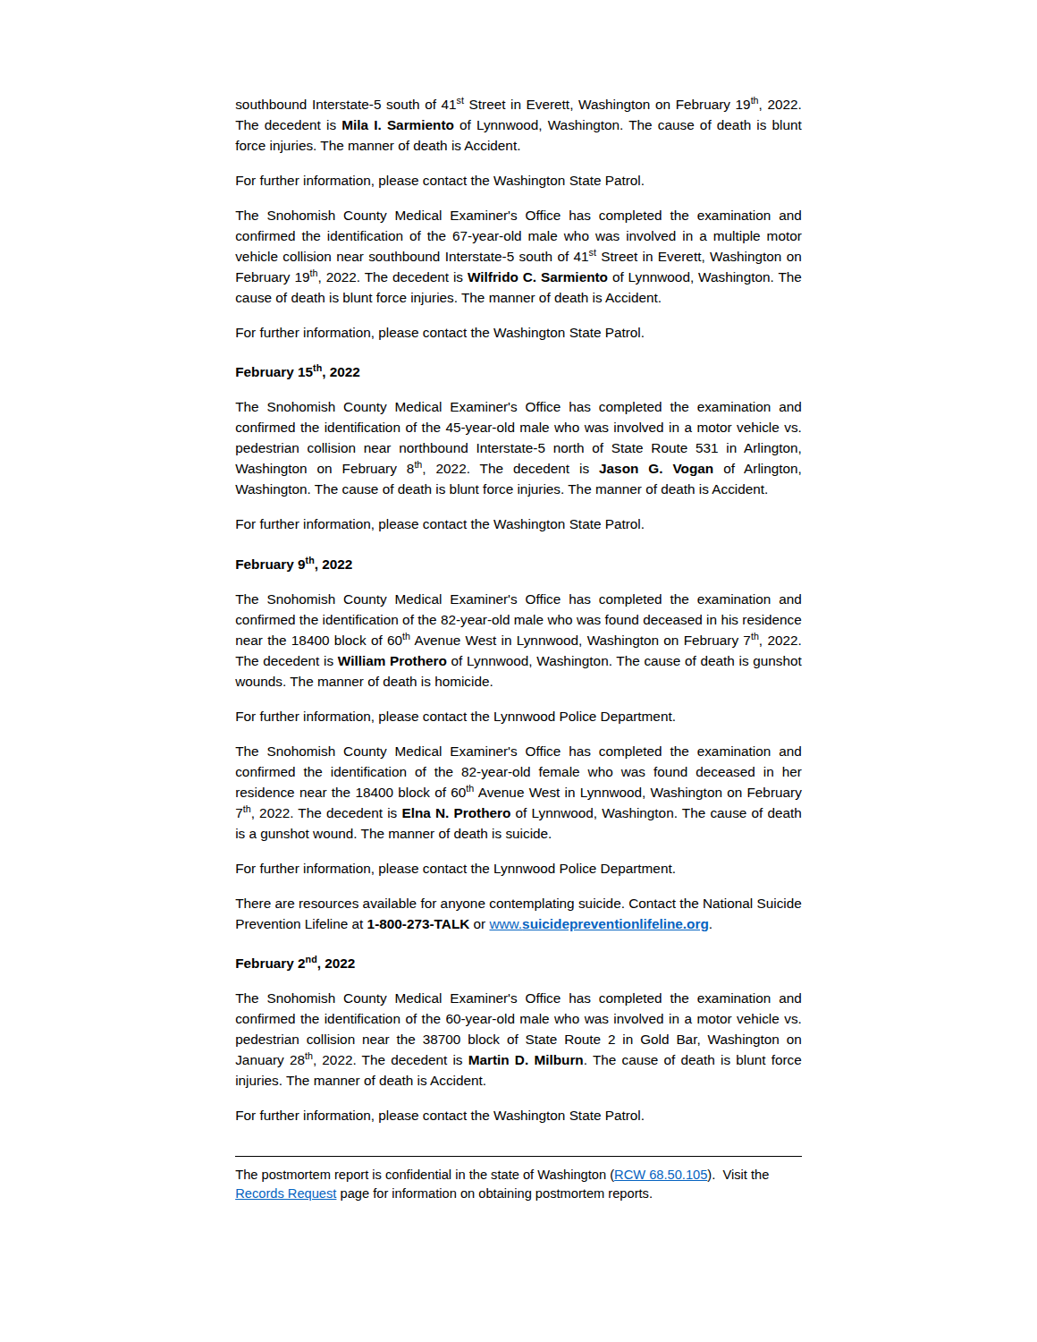southbound Interstate-5 south of 41st Street in Everett, Washington on February 19th, 2022. The decedent is Mila I. Sarmiento of Lynnwood, Washington. The cause of death is blunt force injuries. The manner of death is Accident.
For further information, please contact the Washington State Patrol.
The Snohomish County Medical Examiner's Office has completed the examination and confirmed the identification of the 67-year-old male who was involved in a multiple motor vehicle collision near southbound Interstate-5 south of 41st Street in Everett, Washington on February 19th, 2022. The decedent is Wilfrido C. Sarmiento of Lynnwood, Washington. The cause of death is blunt force injuries. The manner of death is Accident.
For further information, please contact the Washington State Patrol.
February 15th, 2022
The Snohomish County Medical Examiner's Office has completed the examination and confirmed the identification of the 45-year-old male who was involved in a motor vehicle vs. pedestrian collision near northbound Interstate-5 north of State Route 531 in Arlington, Washington on February 8th, 2022. The decedent is Jason G. Vogan of Arlington, Washington. The cause of death is blunt force injuries. The manner of death is Accident.
For further information, please contact the Washington State Patrol.
February 9th, 2022
The Snohomish County Medical Examiner's Office has completed the examination and confirmed the identification of the 82-year-old male who was found deceased in his residence near the 18400 block of 60th Avenue West in Lynnwood, Washington on February 7th, 2022. The decedent is William Prothero of Lynnwood, Washington. The cause of death is gunshot wounds. The manner of death is homicide.
For further information, please contact the Lynnwood Police Department.
The Snohomish County Medical Examiner's Office has completed the examination and confirmed the identification of the 82-year-old female who was found deceased in her residence near the 18400 block of 60th Avenue West in Lynnwood, Washington on February 7th, 2022. The decedent is Elna N. Prothero of Lynnwood, Washington. The cause of death is a gunshot wound. The manner of death is suicide.
For further information, please contact the Lynnwood Police Department.
There are resources available for anyone contemplating suicide. Contact the National Suicide Prevention Lifeline at 1-800-273-TALK or www.suicidepreventionlifeline.org.
February 2nd, 2022
The Snohomish County Medical Examiner's Office has completed the examination and confirmed the identification of the 60-year-old male who was involved in a motor vehicle vs. pedestrian collision near the 38700 block of State Route 2 in Gold Bar, Washington on January 28th, 2022. The decedent is Martin D. Milburn. The cause of death is blunt force injuries. The manner of death is Accident.
For further information, please contact the Washington State Patrol.
The postmortem report is confidential in the state of Washington (RCW 68.50.105). Visit the Records Request page for information on obtaining postmortem reports.